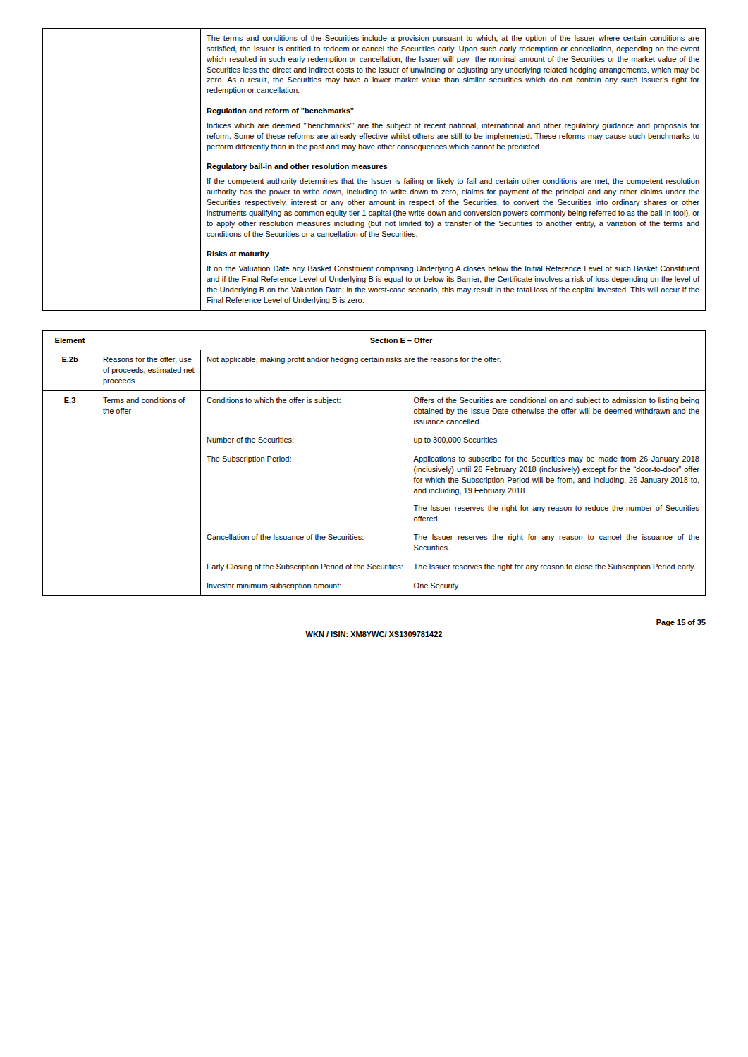| | | The terms and conditions of the Securities include a provision pursuant to which, at the option of the Issuer where certain conditions are satisfied, the Issuer is entitled to redeem or cancel the Securities early. Upon such early redemption or cancellation, depending on the event which resulted in such early redemption or cancellation, the Issuer will pay the nominal amount of the Securities or the market value of the Securities less the direct and indirect costs to the issuer of unwinding or adjusting any underlying related hedging arrangements, which may be zero. As a result, the Securities may have a lower market value than similar securities which do not contain any such Issuer's right for redemption or cancellation. Regulation and reform of "benchmarks" Indices which are deemed "'benchmarks"' are the subject of recent national, international and other regulatory guidance and proposals for reform. Some of these reforms are already effective whilst others are still to be implemented. These reforms may cause such benchmarks to perform differently than in the past and may have other consequences which cannot be predicted. Regulatory bail-in and other resolution measures If the competent authority determines that the Issuer is failing or likely to fail and certain other conditions are met, the competent resolution authority has the power to write down, including to write down to zero, claims for payment of the principal and any other claims under the Securities respectively, interest or any other amount in respect of the Securities, to convert the Securities into ordinary shares or other instruments qualifying as common equity tier 1 capital (the write-down and conversion powers commonly being referred to as the bail-in tool), or to apply other resolution measures including (but not limited to) a transfer of the Securities to another entity, a variation of the terms and conditions of the Securities or a cancellation of the Securities. Risks at maturity If on the Valuation Date any Basket Constituent comprising Underlying A closes below the Initial Reference Level of such Basket Constituent and if the Final Reference Level of Underlying B is equal to or below its Barrier, the Certificate involves a risk of loss depending on the level of the Underlying B on the Valuation Date; in the worst-case scenario, this may result in the total loss of the capital invested. This will occur if the Final Reference Level of Underlying B is zero. |
| Element | Section E – Offer |
| --- | --- |
| E.2b | Reasons for the offer, use of proceeds, estimated net proceeds | Not applicable, making profit and/or hedging certain risks are the reasons for the offer. |
| E.3 | Terms and conditions of the offer | / Conditions to which the offer is subject: / Offers of the Securities are conditional on and subject to admission to listing being obtained by the Issue Date otherwise the offer will be deemed withdrawn and the issuance cancelled. / / Number of the Securities: / up to 300,000 Securities / / The Subscription Period: / Applications to subscribe for the Securities may be made from 26 January 2018 (inclusively) until 26 February 2018 (inclusively) except for the “door-to-door” offer for which the Subscription Period will be from, and including, 26 January 2018 to, and including, 19 February 2018 The Issuer reserves the right for any reason to reduce the number of Securities offered. / / Cancellation of the Issuance of the Securities: / The Issuer reserves the right for any reason to cancel the issuance of the Securities. / / Early Closing of the Subscription Period of the Securities: / The Issuer reserves the right for any reason to close the Subscription Period early. / / Investor minimum subscription amount: / One Security / |
Page 15 of 35
WKN / ISIN: XM8YWC/ XS1309781422